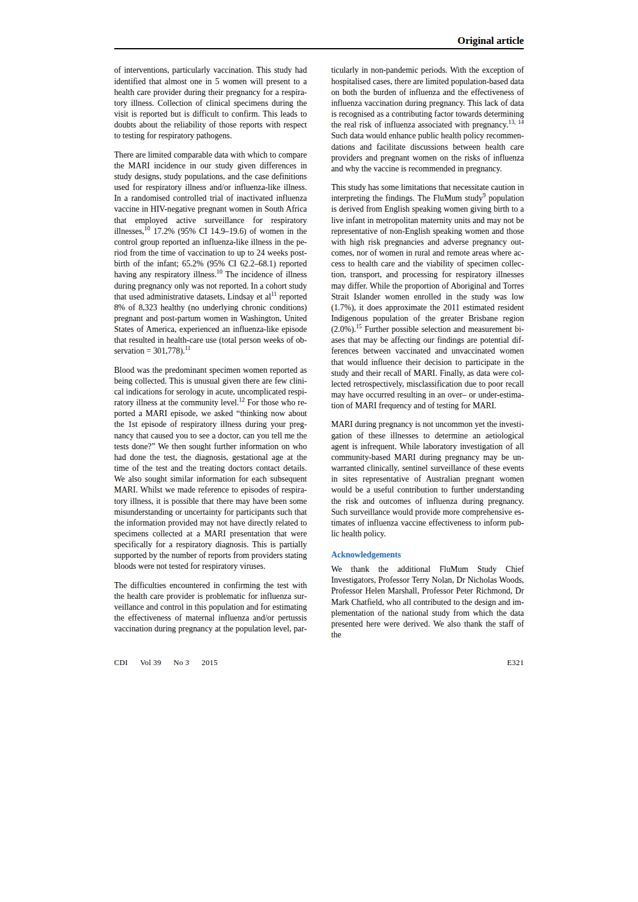Original article
of interventions, particularly vaccination. This study had identified that almost one in 5 women will present to a health care provider during their pregnancy for a respiratory illness. Collection of clinical specimens during the visit is reported but is difficult to confirm. This leads to doubts about the reliability of those reports with respect to testing for respiratory pathogens.
There are limited comparable data with which to compare the MARI incidence in our study given differences in study designs, study populations, and the case definitions used for respiratory illness and/or influenza-like illness. In a randomised controlled trial of inactivated influenza vaccine in HIV-negative pregnant women in South Africa that employed active surveillance for respiratory illnesses,10 17.2% (95% CI 14.9–19.6) of women in the control group reported an influenza-like illness in the period from the time of vaccination to up to 24 weeks post-birth of the infant; 65.2% (95% CI 62.2–68.1) reported having any respiratory illness.10 The incidence of illness during pregnancy only was not reported. In a cohort study that used administrative datasets, Lindsay et al11 reported 8% of 8,323 healthy (no underlying chronic conditions) pregnant and post-partum women in Washington, United States of America, experienced an influenza-like episode that resulted in health-care use (total person weeks of observation = 301,778).11
Blood was the predominant specimen women reported as being collected. This is unusual given there are few clinical indications for serology in acute, uncomplicated respiratory illness at the community level.12 For those who reported a MARI episode, we asked “thinking now about the 1st episode of respiratory illness during your pregnancy that caused you to see a doctor, can you tell me the tests done?” We then sought further information on who had done the test, the diagnosis, gestational age at the time of the test and the treating doctors contact details. We also sought similar information for each subsequent MARI. Whilst we made reference to episodes of respiratory illness, it is possible that there may have been some misunderstanding or uncertainty for participants such that the information provided may not have directly related to specimens collected at a MARI presentation that were specifically for a respiratory diagnosis. This is partially supported by the number of reports from providers stating bloods were not tested for respiratory viruses.
The difficulties encountered in confirming the test with the health care provider is problematic for influenza surveillance and control in this population and for estimating the effectiveness of maternal influenza and/or pertussis vaccination during pregnancy at the population level, particularly in non-pandemic periods. With the exception of hospitalised cases, there are limited population-based data on both the burden of influenza and the effectiveness of influenza vaccination during pregnancy. This lack of data is recognised as a contributing factor towards determining the real risk of influenza associated with pregnancy.13, 14 Such data would enhance public health policy recommendations and facilitate discussions between health care providers and pregnant women on the risks of influenza and why the vaccine is recommended in pregnancy.
This study has some limitations that necessitate caution in interpreting the findings. The FluMum study9 population is derived from English speaking women giving birth to a live infant in metropolitan maternity units and may not be representative of non-English speaking women and those with high risk pregnancies and adverse pregnancy outcomes, nor of women in rural and remote areas where access to health care and the viability of specimen collection, transport, and processing for respiratory illnesses may differ. While the proportion of Aboriginal and Torres Strait Islander women enrolled in the study was low (1.7%), it does approximate the 2011 estimated resident Indigenous population of the greater Brisbane region (2.0%).15 Further possible selection and measurement biases that may be affecting our findings are potential differences between vaccinated and unvaccinated women that would influence their decision to participate in the study and their recall of MARI. Finally, as data were collected retrospectively, misclassification due to poor recall may have occurred resulting in an over– or under-estimation of MARI frequency and of testing for MARI.
MARI during pregnancy is not uncommon yet the investigation of these illnesses to determine an aetiological agent is infrequent. While laboratory investigation of all community-based MARI during pregnancy may be unwarranted clinically, sentinel surveillance of these events in sites representative of Australian pregnant women would be a useful contribution to further understanding the risk and outcomes of influenza during pregnancy. Such surveillance would provide more comprehensive estimates of influenza vaccine effectiveness to inform public health policy.
Acknowledgements
We thank the additional FluMum Study Chief Investigators, Professor Terry Nolan, Dr Nicholas Woods, Professor Helen Marshall, Professor Peter Richmond, Dr Mark Chatfield, who all contributed to the design and implementation of the national study from which the data presented here were derived. We also thank the staff of the
CDI Vol 39 No 32015
E321